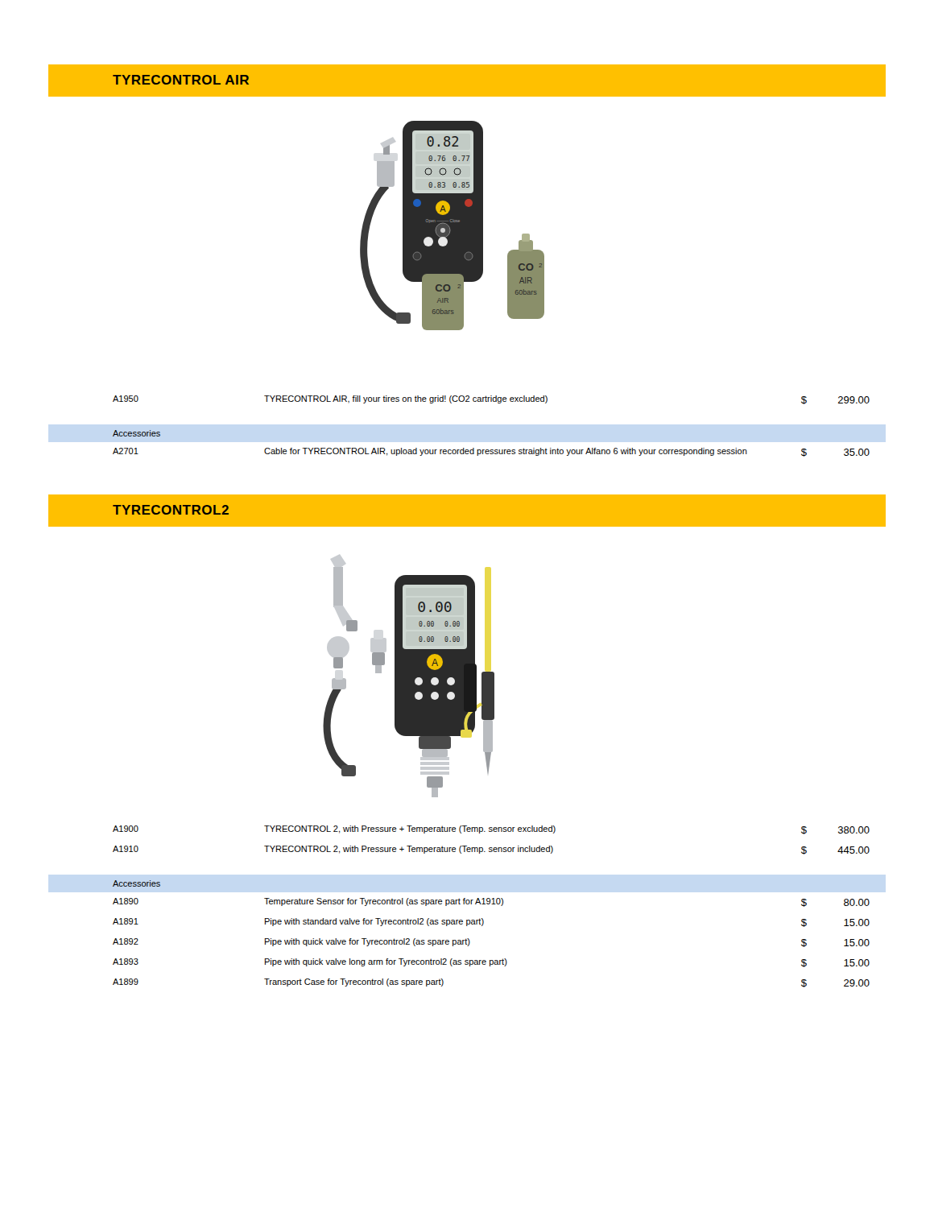TYRECONTROL AIR
0.82 0.76 0.77 0.83 0.85 A Open ——— Close CO 2 AIR 60bars CO 2 AIR 60bars
| A1950 | TYRECONTROL AIR, fill your tires on the grid! (CO2 cartridge excluded) | $ | 299.00 |
Accessories
| A2701 | Cable for TYRECONTROL AIR, upload your recorded pressures straight into your Alfano 6 with your corresponding session | $ | 35.00 |
TYRECONTROL2
0.00 0.00 0.00 0.00 0.00 A
| A1900 | TYRECONTROL 2, with Pressure + Temperature (Temp. sensor excluded) | $ | 380.00 |
| A1910 | TYRECONTROL 2, with Pressure + Temperature (Temp. sensor included) | $ | 445.00 |
Accessories
| A1890 | Temperature Sensor for Tyrecontrol (as spare part for A1910) | $ | 80.00 |
| A1891 | Pipe with standard valve for Tyrecontrol2 (as spare part) | $ | 15.00 |
| A1892 | Pipe with quick valve for Tyrecontrol2 (as spare part) | $ | 15.00 |
| A1893 | Pipe with quick valve long arm for Tyrecontrol2 (as spare part) | $ | 15.00 |
| A1899 | Transport Case for Tyrecontrol (as spare part) | $ | 29.00 |